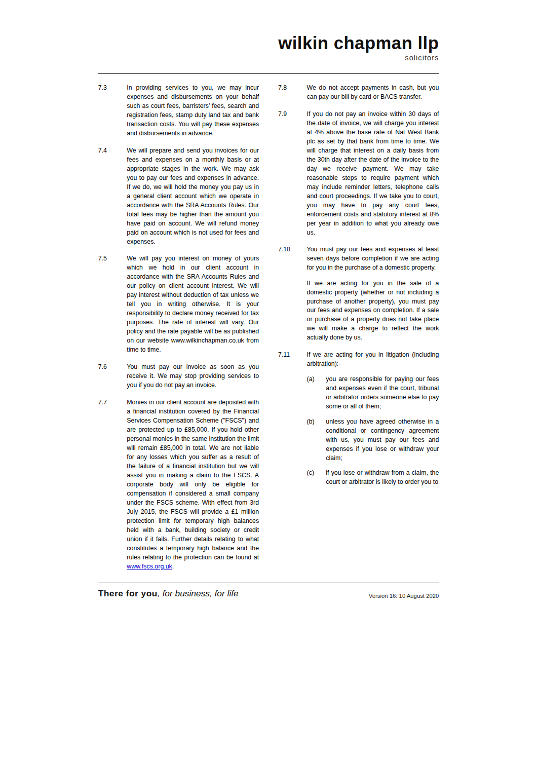wilkin chapman llp
solicitors
7.3
In providing services to you, we may incur expenses and disbursements on your behalf such as court fees, barristers’ fees, search and registration fees, stamp duty land tax and bank transaction costs. You will pay these expenses and disbursements in advance.
7.4
We will prepare and send you invoices for our fees and expenses on a monthly basis or at appropriate stages in the work. We may ask you to pay our fees and expenses in advance. If we do, we will hold the money you pay us in a general client account which we operate in accordance with the SRA Accounts Rules. Our total fees may be higher than the amount you have paid on account. We will refund money paid on account which is not used for fees and expenses.
7.5
We will pay you interest on money of yours which we hold in our client account in accordance with the SRA Accounts Rules and our policy on client account interest. We will pay interest without deduction of tax unless we tell you in writing otherwise. It is your responsibility to declare money received for tax purposes. The rate of interest will vary. Our policy and the rate payable will be as published on our website www.wilkinchapman.co.uk from time to time.
7.6
You must pay our invoice as soon as you receive it. We may stop providing services to you if you do not pay an invoice.
7.7
Monies in our client account are deposited with a financial institution covered by the Financial Services Compensation Scheme ("FSCS") and are protected up to £85,000. If you hold other personal monies in the same institution the limit will remain £85,000 in total. We are not liable for any losses which you suffer as a result of the failure of a financial institution but we will assist you in making a claim to the FSCS. A corporate body will only be eligible for compensation if considered a small company under the FSCS scheme. With effect from 3rd July 2015, the FSCS will provide a £1 million protection limit for temporary high balances held with a bank, building society or credit union if it fails. Further details relating to what constitutes a temporary high balance and the rules relating to the protection can be found at www.fscs.org.uk.
7.8
We do not accept payments in cash, but you can pay our bill by card or BACS transfer.
7.9
If you do not pay an invoice within 30 days of the date of invoice, we will charge you interest at 4% above the base rate of Nat West Bank plc as set by that bank from time to time. We will charge that interest on a daily basis from the 30th day after the date of the invoice to the day we receive payment. We may take reasonable steps to require payment which may include reminder letters, telephone calls and court proceedings. If we take you to court, you may have to pay any court fees, enforcement costs and statutory interest at 8% per year in addition to what you already owe us.
7.10
You must pay our fees and expenses at least seven days before completion if we are acting for you in the purchase of a domestic property.
If we are acting for you in the sale of a domestic property (whether or not including a purchase of another property), you must pay our fees and expenses on completion. If a sale or purchase of a property does not take place we will make a charge to reflect the work actually done by us.
7.11
If we are acting for you in litigation (including arbitration):-
(a) you are responsible for paying our fees and expenses even if the court, tribunal or arbitrator orders someone else to pay some or all of them;
(b) unless you have agreed otherwise in a conditional or contingency agreement with us, you must pay our fees and expenses if you lose or withdraw your claim;
(c) if you lose or withdraw from a claim, the court or arbitrator is likely to order you to
There for you, for business, for life
Version 16: 10 August 2020